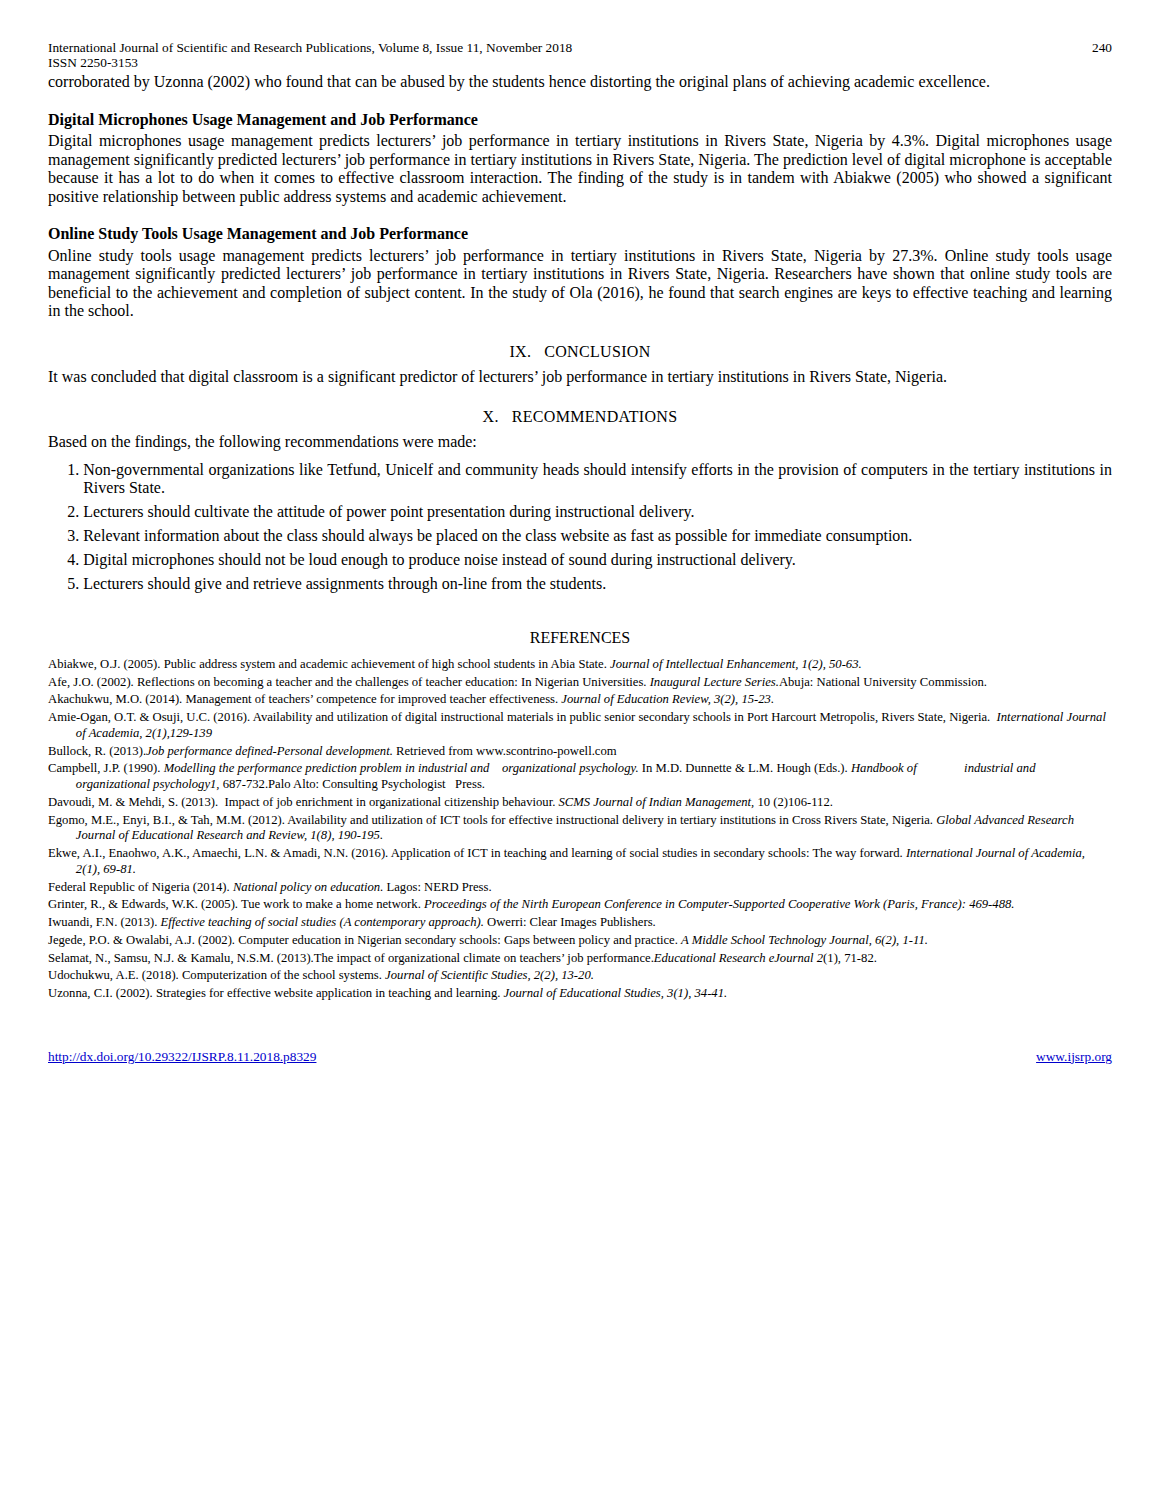International Journal of Scientific and Research Publications, Volume 8, Issue 11, November 2018 240
ISSN 2250-3153
corroborated by Uzonna (2002) who found that can be abused by the students hence distorting the original plans of achieving academic excellence.
Digital Microphones Usage Management and Job Performance
Digital microphones usage management predicts lecturers’ job performance in tertiary institutions in Rivers State, Nigeria by 4.3%. Digital microphones usage management significantly predicted lecturers’ job performance in tertiary institutions in Rivers State, Nigeria. The prediction level of digital microphone is acceptable because it has a lot to do when it comes to effective classroom interaction. The finding of the study is in tandem with Abiakwe (2005) who showed a significant positive relationship between public address systems and academic achievement.
Online Study Tools Usage Management and Job Performance
Online study tools usage management predicts lecturers’ job performance in tertiary institutions in Rivers State, Nigeria by 27.3%. Online study tools usage management significantly predicted lecturers’ job performance in tertiary institutions in Rivers State, Nigeria. Researchers have shown that online study tools are beneficial to the achievement and completion of subject content. In the study of Ola (2016), he found that search engines are keys to effective teaching and learning in the school.
IX. CONCLUSION
It was concluded that digital classroom is a significant predictor of lecturers’ job performance in tertiary institutions in Rivers State, Nigeria.
X. RECOMMENDATIONS
Based on the findings, the following recommendations were made:
Non-governmental organizations like Tetfund, Unicelf and community heads should intensify efforts in the provision of computers in the tertiary institutions in Rivers State.
Lecturers should cultivate the attitude of power point presentation during instructional delivery.
Relevant information about the class should always be placed on the class website as fast as possible for immediate consumption.
Digital microphones should not be loud enough to produce noise instead of sound during instructional delivery.
Lecturers should give and retrieve assignments through on-line from the students.
REFERENCES
Abiakwe, O.J. (2005). Public address system and academic achievement of high school students in Abia State. Journal of Intellectual Enhancement, 1(2), 50-63.
Afe, J.O. (2002). Reflections on becoming a teacher and the challenges of teacher education: In Nigerian Universities. Inaugural Lecture Series. Abuja: National University Commission.
Akachukwu, M.O. (2014). Management of teachers’ competence for improved teacher effectiveness. Journal of Education Review, 3(2), 15-23.
Amie-Ogan, O.T. & Osuji, U.C. (2016). Availability and utilization of digital instructional materials in public senior secondary schools in Port Harcourt Metropolis, Rivers State, Nigeria. International Journal of Academia, 2(1),129-139
Bullock, R. (2013).Job performance defined-Personal development. Retrieved from www.scontrino-powell.com
Campbell, J.P. (1990). Modelling the performance prediction problem in industrial and organizational psychology. In M.D. Dunnette & L.M. Hough (Eds.). Handbook of industrial and organizational psychology1, 687-732.Palo Alto: Consulting Psychologist Press.
Davoudi, M. & Mehdi, S. (2013). Impact of job enrichment in organizational citizenship behaviour. SCMS Journal of Indian Management, 10 (2)106-112.
Egomo, M.E., Enyi, B.I., & Tah, M.M. (2012). Availability and utilization of ICT tools for effective instructional delivery in tertiary institutions in Cross Rivers State, Nigeria. Global Advanced Research Journal of Educational Research and Review, 1(8), 190-195.
Ekwe, A.I., Enaohwo, A.K., Amaechi, L.N. & Amadi, N.N. (2016). Application of ICT in teaching and learning of social studies in secondary schools: The way forward. International Journal of Academia, 2(1), 69-81.
Federal Republic of Nigeria (2014). National policy on education. Lagos: NERD Press.
Grinter, R., & Edwards, W.K. (2005). Tue work to make a home network. Proceedings of the Nirth European Conference in Computer-Supported Cooperative Work (Paris, France): 469-488.
Iwuandi, F.N. (2013). Effective teaching of social studies (A contemporary approach). Owerri: Clear Images Publishers.
Jegede, P.O. & Owalabi, A.J. (2002). Computer education in Nigerian secondary schools: Gaps between policy and practice. A Middle School Technology Journal, 6(2), 1-11.
Selamat, N., Samsu, N.J. & Kamalu, N.S.M. (2013).The impact of organizational climate on teachers’ job performance.Educational Research eJournal 2(1), 71-82.
Udochukwu, A.E. (2018). Computerization of the school systems. Journal of Scientific Studies, 2(2), 13-20.
Uzonna, C.I. (2002). Strategies for effective website application in teaching and learning. Journal of Educational Studies, 3(1), 34-41.
http://dx.doi.org/10.29322/IJSRP.8.11.2018.p8329 www.ijsrp.org